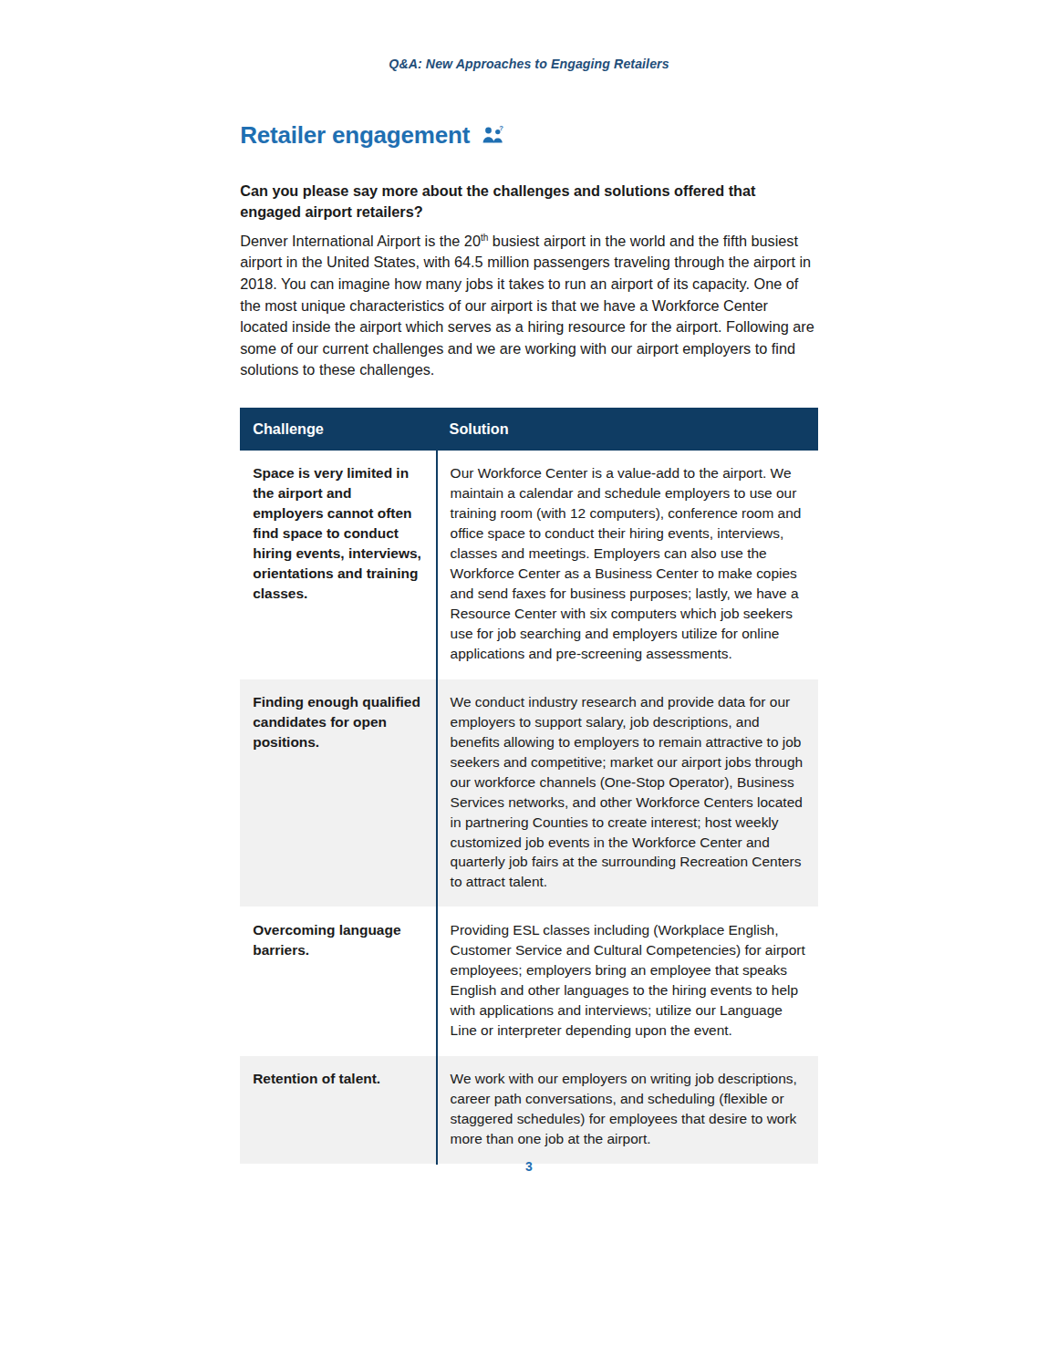Q&A: New Approaches to Engaging Retailers
Retailer engagement ?
Can you please say more about the challenges and solutions offered that engaged airport retailers?
Denver International Airport is the 20th busiest airport in the world and the fifth busiest airport in the United States, with 64.5 million passengers traveling through the airport in 2018. You can imagine how many jobs it takes to run an airport of its capacity. One of the most unique characteristics of our airport is that we have a Workforce Center located inside the airport which serves as a hiring resource for the airport. Following are some of our current challenges and we are working with our airport employers to find solutions to these challenges.
| Challenge | Solution |
| --- | --- |
| Space is very limited in the airport and employers cannot often find space to conduct hiring events, interviews, orientations and training classes. | Our Workforce Center is a value-add to the airport. We maintain a calendar and schedule employers to use our training room (with 12 computers), conference room and office space to conduct their hiring events, interviews, classes and meetings. Employers can also use the Workforce Center as a Business Center to make copies and send faxes for business purposes; lastly, we have a Resource Center with six computers which job seekers use for job searching and employers utilize for online applications and pre-screening assessments. |
| Finding enough qualified candidates for open positions. | We conduct industry research and provide data for our employers to support salary, job descriptions, and benefits allowing to employers to remain attractive to job seekers and competitive; market our airport jobs through our workforce channels (One-Stop Operator), Business Services networks, and other Workforce Centers located in partnering Counties to create interest; host weekly customized job events in the Workforce Center and quarterly job fairs at the surrounding Recreation Centers to attract talent. |
| Overcoming language barriers. | Providing ESL classes including (Workplace English, Customer Service and Cultural Competencies) for airport employees; employers bring an employee that speaks English and other languages to the hiring events to help with applications and interviews; utilize our Language Line or interpreter depending upon the event. |
| Retention of talent. | We work with our employers on writing job descriptions, career path conversations, and scheduling (flexible or staggered schedules) for employees that desire to work more than one job at the airport. |
3